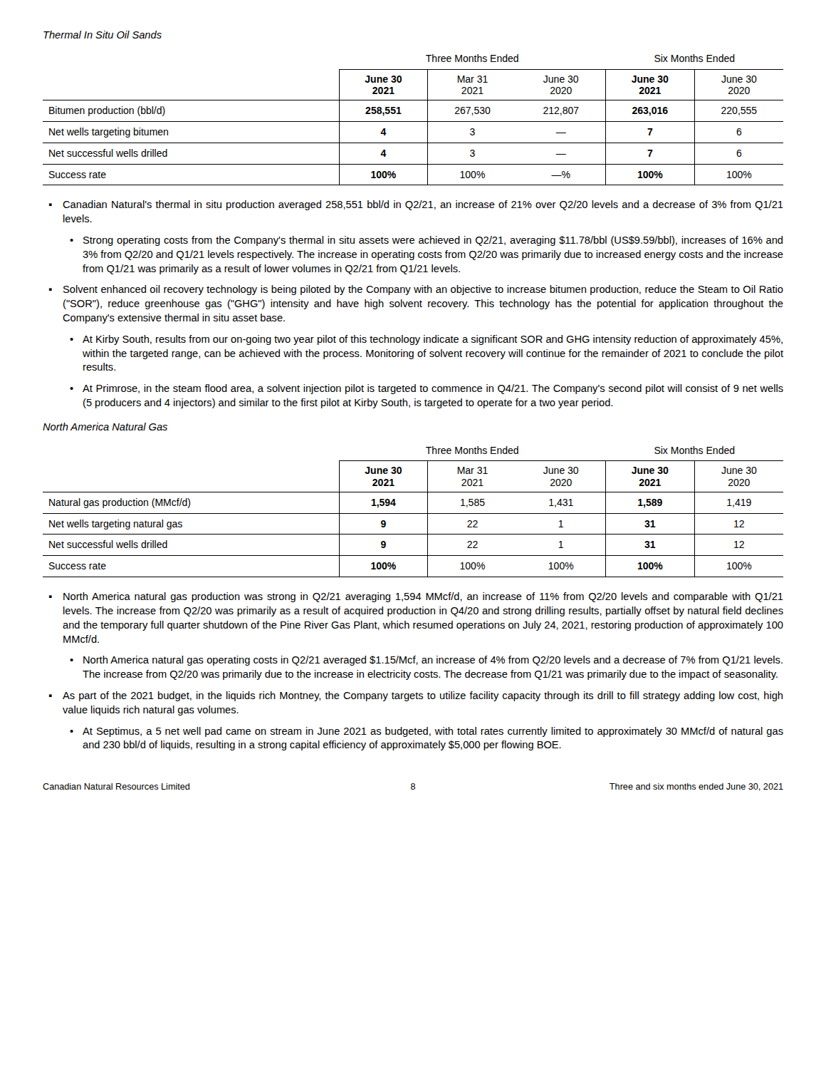Thermal In Situ Oil Sands
| | Three Months Ended | Six Months Ended |
| --- | --- | --- |
| | June 30 2021 | Mar 31 2021 | June 30 2020 | June 30 2021 | June 30 2020 |
| Bitumen production (bbl/d) | 258,551 | 267,530 | 212,807 | 263,016 | 220,555 |
| Net wells targeting bitumen | 4 | 3 | — | 7 | 6 |
| Net successful wells drilled | 4 | 3 | — | 7 | 6 |
| Success rate | 100% | 100% | —% | 100% | 100% |
Canadian Natural's thermal in situ production averaged 258,551 bbl/d in Q2/21, an increase of 21% over Q2/20 levels and a decrease of 3% from Q1/21 levels.
Strong operating costs from the Company's thermal in situ assets were achieved in Q2/21, averaging $11.78/bbl (US$9.59/bbl), increases of 16% and 3% from Q2/20 and Q1/21 levels respectively. The increase in operating costs from Q2/20 was primarily due to increased energy costs and the increase from Q1/21 was primarily as a result of lower volumes in Q2/21 from Q1/21 levels.
Solvent enhanced oil recovery technology is being piloted by the Company with an objective to increase bitumen production, reduce the Steam to Oil Ratio ("SOR"), reduce greenhouse gas ("GHG") intensity and have high solvent recovery. This technology has the potential for application throughout the Company's extensive thermal in situ asset base.
At Kirby South, results from our on-going two year pilot of this technology indicate a significant SOR and GHG intensity reduction of approximately 45%, within the targeted range, can be achieved with the process. Monitoring of solvent recovery will continue for the remainder of 2021 to conclude the pilot results.
At Primrose, in the steam flood area, a solvent injection pilot is targeted to commence in Q4/21. The Company's second pilot will consist of 9 net wells (5 producers and 4 injectors) and similar to the first pilot at Kirby South, is targeted to operate for a two year period.
North America Natural Gas
| | Three Months Ended | Six Months Ended |
| --- | --- | --- |
| | June 30 2021 | Mar 31 2021 | June 30 2020 | June 30 2021 | June 30 2020 |
| Natural gas production (MMcf/d) | 1,594 | 1,585 | 1,431 | 1,589 | 1,419 |
| Net wells targeting natural gas | 9 | 22 | 1 | 31 | 12 |
| Net successful wells drilled | 9 | 22 | 1 | 31 | 12 |
| Success rate | 100% | 100% | 100% | 100% | 100% |
North America natural gas production was strong in Q2/21 averaging 1,594 MMcf/d, an increase of 11% from Q2/20 levels and comparable with Q1/21 levels. The increase from Q2/20 was primarily as a result of acquired production in Q4/20 and strong drilling results, partially offset by natural field declines and the temporary full quarter shutdown of the Pine River Gas Plant, which resumed operations on July 24, 2021, restoring production of approximately 100 MMcf/d.
North America natural gas operating costs in Q2/21 averaged $1.15/Mcf, an increase of 4% from Q2/20 levels and a decrease of 7% from Q1/21 levels. The increase from Q2/20 was primarily due to the increase in electricity costs. The decrease from Q1/21 was primarily due to the impact of seasonality.
As part of the 2021 budget, in the liquids rich Montney, the Company targets to utilize facility capacity through its drill to fill strategy adding low cost, high value liquids rich natural gas volumes.
At Septimus, a 5 net well pad came on stream in June 2021 as budgeted, with total rates currently limited to approximately 30 MMcf/d of natural gas and 230 bbl/d of liquids, resulting in a strong capital efficiency of approximately $5,000 per flowing BOE.
Canadian Natural Resources Limited
8
Three and six months ended June 30, 2021